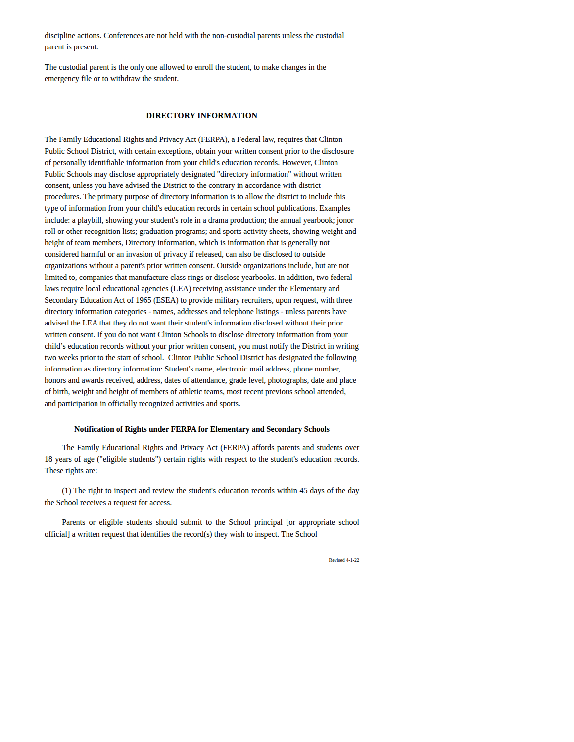discipline actions. Conferences are not held with the non-custodial parents unless the custodial parent is present.
The custodial parent is the only one allowed to enroll the student, to make changes in the emergency file or to withdraw the student.
DIRECTORY INFORMATION
The Family Educational Rights and Privacy Act (FERPA), a Federal law, requires that Clinton Public School District, with certain exceptions, obtain your written consent prior to the disclosure of personally identifiable information from your child's education records. However, Clinton Public Schools may disclose appropriately designated "directory information" without written consent, unless you have advised the District to the contrary in accordance with district procedures. The primary purpose of directory information is to allow the district to include this type of information from your child's education records in certain school publications. Examples include: a playbill, showing your student's role in a drama production; the annual yearbook; jonor roll or other recognition lists; graduation programs; and sports activity sheets, showing weight and height of team members, Directory information, which is information that is generally not considered harmful or an invasion of privacy if released, can also be disclosed to outside organizations without a parent's prior written consent. Outside organizations include, but are not limited to, companies that manufacture class rings or disclose yearbooks. In addition, two federal laws require local educational agencies (LEA) receiving assistance under the Elementary and Secondary Education Act of 1965 (ESEA) to provide military recruiters, upon request, with three directory information categories - names, addresses and telephone listings - unless parents have advised the LEA that they do not want their student's information disclosed without their prior written consent. If you do not want Clinton Schools to disclose directory information from your child’s education records without your prior written consent, you must notify the District in writing two weeks prior to the start of school. Clinton Public School District has designated the following information as directory information: Student's name, electronic mail address, phone number, honors and awards received, address, dates of attendance, grade level, photographs, date and place of birth, weight and height of members of athletic teams, most recent previous school attended, and participation in officially recognized activities and sports.
Notification of Rights under FERPA for Elementary and Secondary Schools
The Family Educational Rights and Privacy Act (FERPA) affords parents and students over 18 years of age ("eligible students") certain rights with respect to the student's education records. These rights are:
(1) The right to inspect and review the student's education records within 45 days of the day the School receives a request for access.
Parents or eligible students should submit to the School principal [or appropriate school official] a written request that identifies the record(s) they wish to inspect. The School
Revised 4-1-22